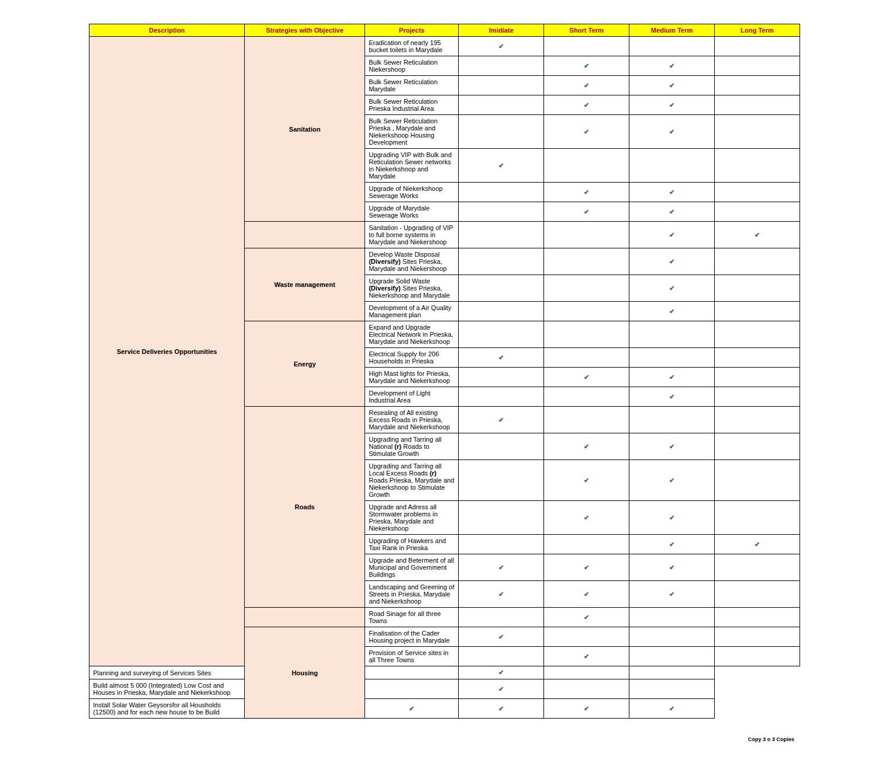| Description | Strategies with Objective | Projects | Imidiate | Short Term | Medium Term | Long Term |
| --- | --- | --- | --- | --- | --- | --- |
| Service Deliveries Opportunities | Sanitation | Eradication of nearly 195 bucket toilets in Marydale | ✔ | | | |
| Bulk Sewer Reticulation Niekershoop | | ✔ | ✔ | |
| Bulk Sewer Reticulation Marydale | | ✔ | ✔ | |
| Bulk Sewer Reticulation Prieska Industrial Area | | ✔ | ✔ | |
| Bulk Sewer Reticulation Prieska , Marydale and Niekerkshoop Housing Development | | ✔ | ✔ | |
| Upgrading VIP with Bulk and Reticulation Sewer networks in Niekerkshoop and Marydale | ✔ | | | |
| Upgrade of Niekerkshoop Sewerage Works | | ✔ | ✔ | |
| Upgrade of Marydale Sewerage Works | | ✔ | ✔ | |
| | Sanitation - Upgrading of VIP to full borne systems in Marydale and Niekershoop | | | ✔ | ✔ |
| Waste management | Develop Waste Disposal (Diversify) Sites Prieska, Marydale and Niekershoop | | | ✔ | |
| Upgrade Solid Waste (Diversify) Sites Prieska, Niekerkshoop and Marydale | | | ✔ | |
| Development of a Air Quality Management plan | | | ✔ | |
| Energy | Expand and Upgrade Electrical Network in Prieska, Marydale and Niekerkshoop | | | | |
| Electrical Supply for 206 Households in Prieska | ✔ | | | |
| High Mast lights for Prieska, Marydale and Niekerkshoop | | ✔ | ✔ | |
| Development of Light Industrial Area | | | ✔ | |
| Roads | Resealing of All existing Excess Roads in Prieska, Marydale and Niekerkshoop | ✔ | | | |
| Upgrading and Tarring all National (r) Roads to Stimulate Growth | | ✔ | ✔ | |
| Upgrading and Tarring all Local Excess Roads (r) Roads Prieska, Marydale and Niekerkshoop to Stimulate Growth | | ✔ | ✔ | |
| Upgrade and Adress all Stormwater problems in Prieska, Marydale and Niekerkshoop | | ✔ | ✔ | |
| Upgrading of Hawkers and Taxi Rank in Prieska | | | ✔ | ✔ |
| Upgrade and Beterment of all Municipal and Government Buildings | ✔ | ✔ | ✔ | |
| Landscaping and Greening of Streets in Prieska, Marydale and Niekerkshoop | ✔ | ✔ | ✔ | |
| | Road Sinage for all three Towns | | ✔ | | |
| Housing | Finalisation of the Cader Housing project in Marydale | ✔ | | | |
| Provision of Service sites in all Three Towns | | ✔ | | |
| Planning and surveying of Services Sites | | ✔ | | |
| Build almost 5 000 (Integrated) Low Cost and Houses in Prieska, Marydale and Niekerkshoop | | ✔ | | |
| Install Solar Water Geysorsfor all Housholds (12500) and for each new house to be Build | ✔ | ✔ | ✔ | ✔ |
Copy 3 o 3 Copies